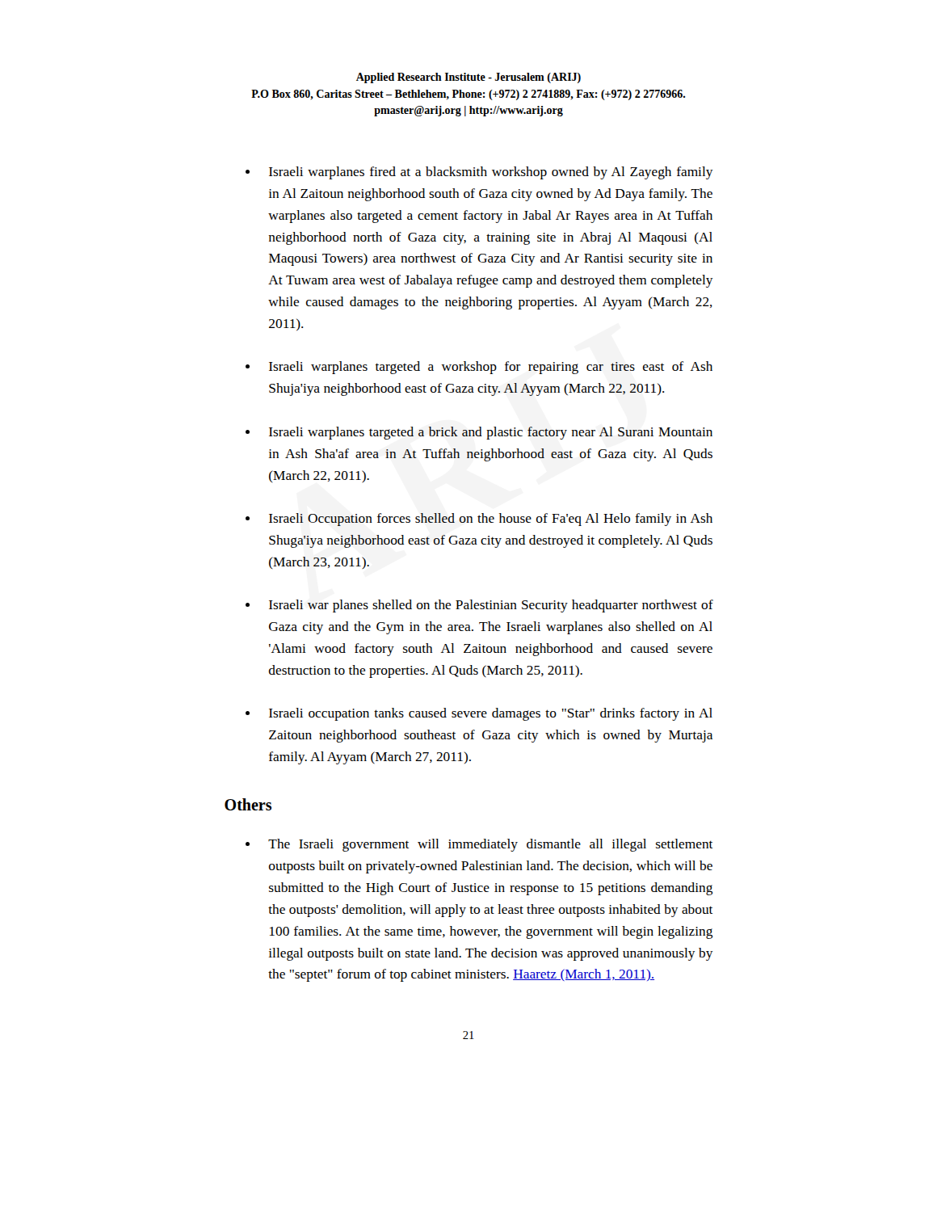ARIJ
Applied Research Institute - Jerusalem (ARIJ) P.O Box 860, Caritas Street – Bethlehem, Phone: (+972) 2 2741889, Fax: (+972) 2 2776966. pmaster@arij.org | http://www.arij.org
Israeli warplanes fired at a blacksmith workshop owned by Al Zayegh family in Al Zaitoun neighborhood south of Gaza city owned by Ad Daya family. The warplanes also targeted a cement factory in Jabal Ar Rayes area in At Tuffah neighborhood north of Gaza city, a training site in Abraj Al Maqousi (Al Maqousi Towers) area northwest of Gaza City and Ar Rantisi security site in At Tuwam area west of Jabalaya refugee camp and destroyed them completely while caused damages to the neighboring properties. Al Ayyam (March 22, 2011).
Israeli warplanes targeted a workshop for repairing car tires east of Ash Shuja'iya neighborhood east of Gaza city. Al Ayyam (March 22, 2011).
Israeli warplanes targeted a brick and plastic factory near Al Surani Mountain in Ash Sha'af area in At Tuffah neighborhood east of Gaza city. Al Quds (March 22, 2011).
Israeli Occupation forces shelled on the house of Fa'eq Al Helo family in Ash Shuga'iya neighborhood east of Gaza city and destroyed it completely. Al Quds (March 23, 2011).
Israeli war planes shelled on the Palestinian Security headquarter northwest of Gaza city and the Gym in the area. The Israeli warplanes also shelled on Al 'Alami wood factory south Al Zaitoun neighborhood and caused severe destruction to the properties. Al Quds (March 25, 2011).
Israeli occupation tanks caused severe damages to "Star" drinks factory in Al Zaitoun neighborhood southeast of Gaza city which is owned by Murtaja family. Al Ayyam (March 27, 2011).
Others
The Israeli government will immediately dismantle all illegal settlement outposts built on privately-owned Palestinian land. The decision, which will be submitted to the High Court of Justice in response to 15 petitions demanding the outposts' demolition, will apply to at least three outposts inhabited by about 100 families. At the same time, however, the government will begin legalizing illegal outposts built on state land. The decision was approved unanimously by the "septet" forum of top cabinet ministers. Haaretz (March 1, 2011).
21